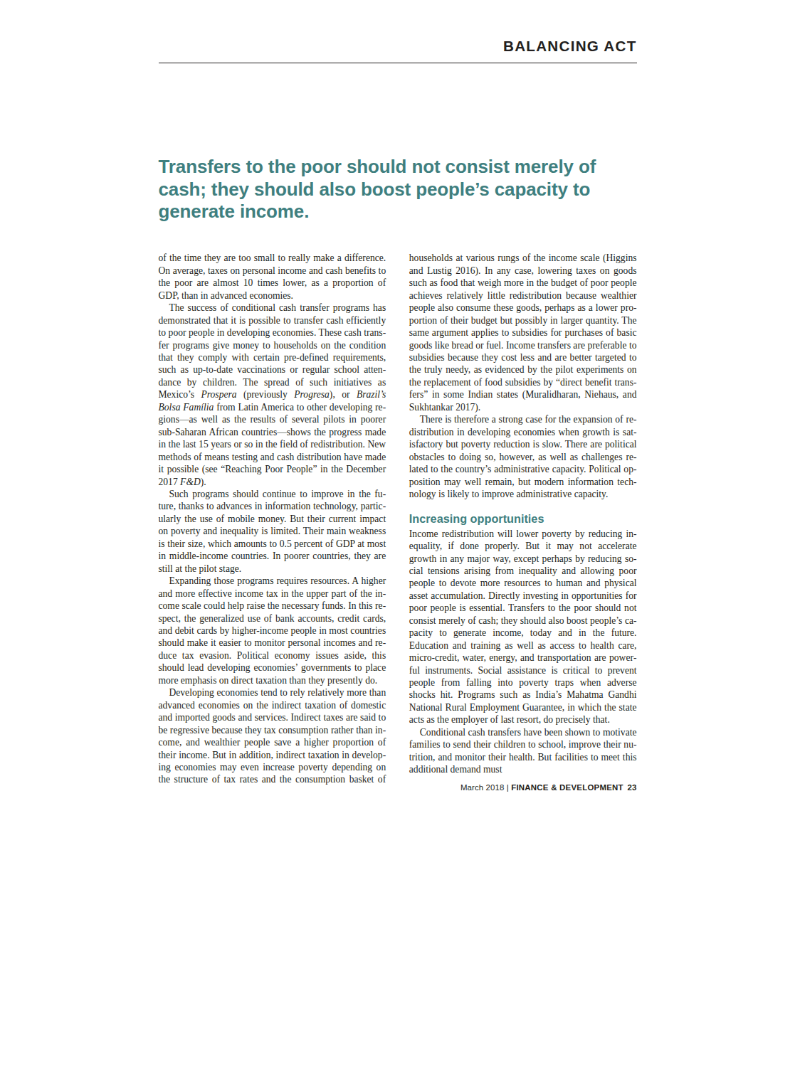BALANCING ACT
Transfers to the poor should not consist merely of cash; they should also boost people’s capacity to generate income.
of the time they are too small to really make a difference. On average, taxes on personal income and cash benefits to the poor are almost 10 times lower, as a proportion of GDP, than in advanced economies.
The success of conditional cash transfer programs has demonstrated that it is possible to transfer cash efficiently to poor people in developing economies. These cash transfer programs give money to households on the condition that they comply with certain pre-defined requirements, such as up-to-date vaccinations or regular school attendance by children. The spread of such initiatives as Mexico’s Prospera (previously Progresa), or Brazil’s Bolsa Família from Latin America to other developing regions—as well as the results of several pilots in poorer sub-Saharan African countries—shows the progress made in the last 15 years or so in the field of redistribution. New methods of means testing and cash distribution have made it possible (see “Reaching Poor People” in the December 2017 F&D).
Such programs should continue to improve in the future, thanks to advances in information technology, particularly the use of mobile money. But their current impact on poverty and inequality is limited. Their main weakness is their size, which amounts to 0.5 percent of GDP at most in middle-income countries. In poorer countries, they are still at the pilot stage.
Expanding those programs requires resources. A higher and more effective income tax in the upper part of the income scale could help raise the necessary funds. In this respect, the generalized use of bank accounts, credit cards, and debit cards by higher-income people in most countries should make it easier to monitor personal incomes and reduce tax evasion. Political economy issues aside, this should lead developing economies’ governments to place more emphasis on direct taxation than they presently do.
Developing economies tend to rely relatively more than advanced economies on the indirect taxation of domestic and imported goods and services. Indirect taxes are said to be regressive because they tax consumption rather than income, and wealthier people save a higher proportion of their income. But in addition, indirect taxation in developing economies may even increase poverty depending on the structure of tax rates and the consumption basket of households at various rungs of the income scale (Higgins and Lustig 2016). In any case, lowering taxes on goods such as food that weigh more in the budget of poor people achieves relatively little redistribution because wealthier people also consume these goods, perhaps as a lower proportion of their budget but possibly in larger quantity. The same argument applies to subsidies for purchases of basic goods like bread or fuel. Income transfers are preferable to subsidies because they cost less and are better targeted to the truly needy, as evidenced by the pilot experiments on the replacement of food subsidies by “direct benefit transfers” in some Indian states (Muralidharan, Niehaus, and Sukhtankar 2017).
There is therefore a strong case for the expansion of redistribution in developing economies when growth is satisfactory but poverty reduction is slow. There are political obstacles to doing so, however, as well as challenges related to the country’s administrative capacity. Political opposition may well remain, but modern information technology is likely to improve administrative capacity.
Increasing opportunities
Income redistribution will lower poverty by reducing inequality, if done properly. But it may not accelerate growth in any major way, except perhaps by reducing social tensions arising from inequality and allowing poor people to devote more resources to human and physical asset accumulation. Directly investing in opportunities for poor people is essential. Transfers to the poor should not consist merely of cash; they should also boost people’s capacity to generate income, today and in the future. Education and training as well as access to health care, micro-credit, water, energy, and transportation are powerful instruments. Social assistance is critical to prevent people from falling into poverty traps when adverse shocks hit. Programs such as India’s Mahatma Gandhi National Rural Employment Guarantee, in which the state acts as the employer of last resort, do precisely that.
Conditional cash transfers have been shown to motivate families to send their children to school, improve their nutrition, and monitor their health. But facilities to meet this additional demand must
March 2018 | FINANCE & DEVELOPMENT 23